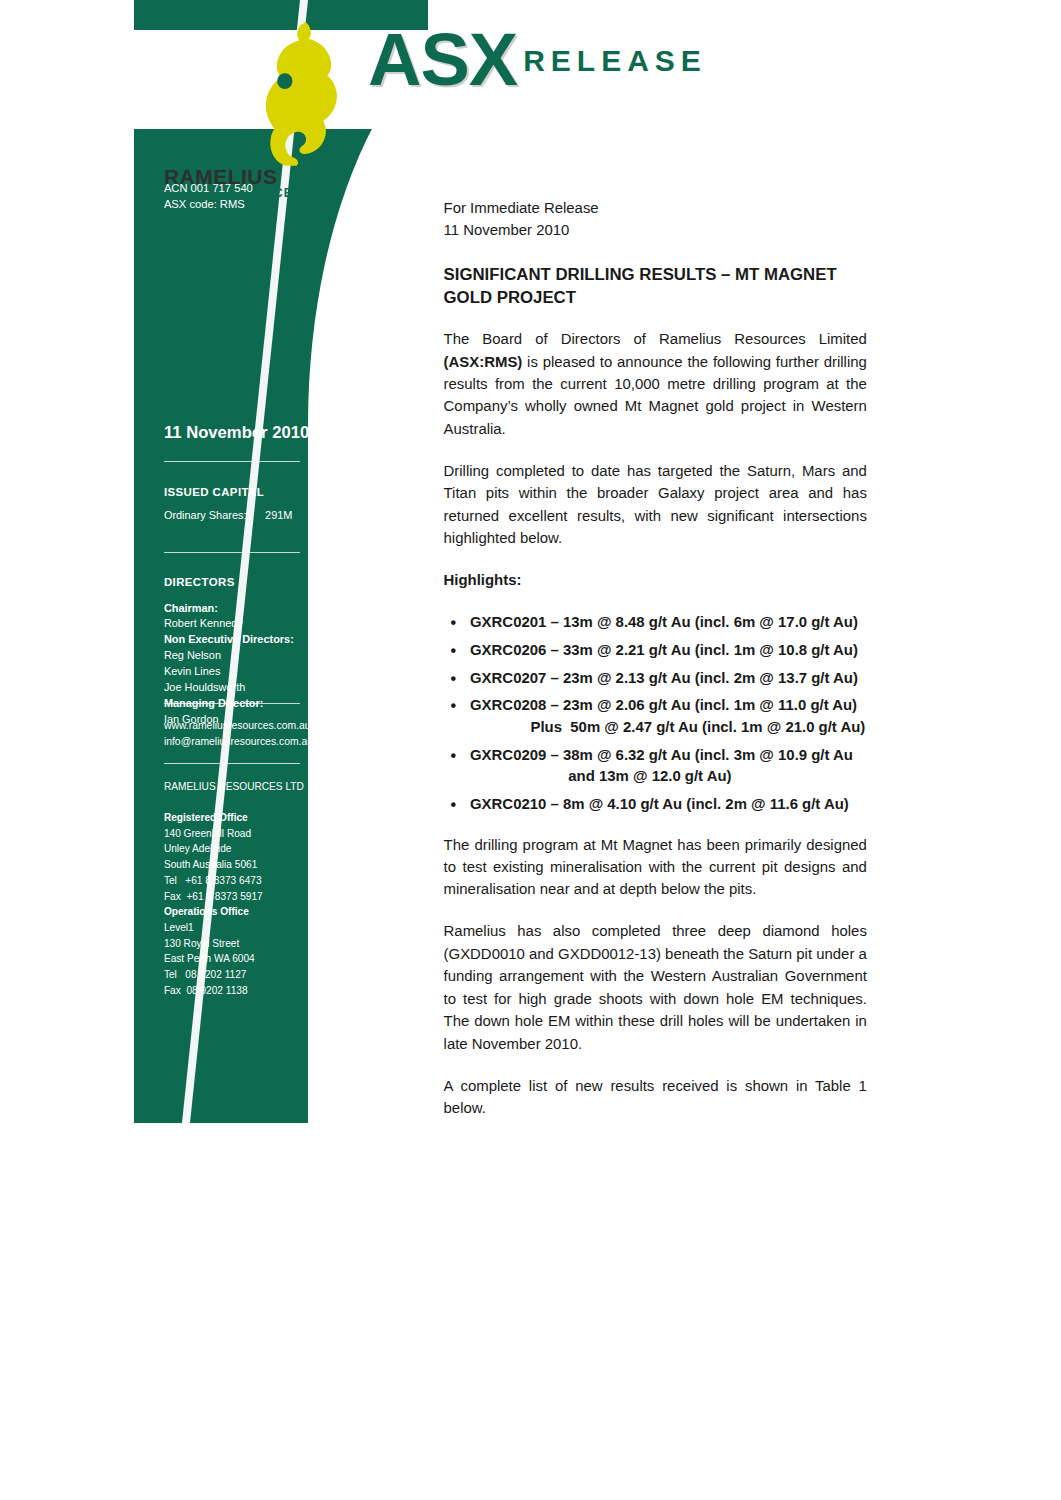ASX RELEASE
RAMELIUS
RESOURCES
ACN 001 717 540
ASX code: RMS
11 November 2010
ISSUED CAPITAL
Ordinary Shares: 291M
DIRECTORS
Chairman:
Robert Kennedy
Non Executive Directors:
Reg Nelson
Kevin Lines
Joe Houldsworth
Managing Director:
Ian Gordon
www.rameliusresources.com.au
info@rameliusresources.com.au
RAMELIUS RESOURCES LTD
Registered Office
140 Greenhill Road
Unley Adelaide
South Australia 5061
Tel +61 8 8373 6473
Fax +61 8 8373 5917
Operations Office
Level1
130 Royal Street
East Perth WA 6004
Tel 08 9202 1127
Fax 08 9202 1138
For Immediate Release
11 November 2010
SIGNIFICANT DRILLING RESULTS – MT MAGNET GOLD PROJECT
The Board of Directors of Ramelius Resources Limited (ASX:RMS) is pleased to announce the following further drilling results from the current 10,000 metre drilling program at the Company’s wholly owned Mt Magnet gold project in Western Australia.
Drilling completed to date has targeted the Saturn, Mars and Titan pits within the broader Galaxy project area and has returned excellent results, with new significant intersections highlighted below.
Highlights:
GXRC0201 – 13m @ 8.48 g/t Au (incl. 6m @ 17.0 g/t Au)
GXRC0206 – 33m @ 2.21 g/t Au (incl. 1m @ 10.8 g/t Au)
GXRC0207 – 23m @ 2.13 g/t Au (incl. 2m @ 13.7 g/t Au)
GXRC0208 – 23m @ 2.06 g/t Au (incl. 1m @ 11.0 g/t Au) Plus 50m @ 2.47 g/t Au (incl. 1m @ 21.0 g/t Au)
GXRC0209 – 38m @ 6.32 g/t Au (incl. 3m @ 10.9 g/t Au and 13m @ 12.0 g/t Au)
GXRC0210 – 8m @ 4.10 g/t Au (incl. 2m @ 11.6 g/t Au)
The drilling program at Mt Magnet has been primarily designed to test existing mineralisation with the current pit designs and mineralisation near and at depth below the pits.
Ramelius has also completed three deep diamond holes (GXDD0010 and GXDD0012-13) beneath the Saturn pit under a funding arrangement with the Western Australian Government to test for high grade shoots with down hole EM techniques. The down hole EM within these drill holes will be undertaken in late November 2010.
A complete list of new results received is shown in Table 1 below.
For further information please contact:
Ian Gordon
Managing Director
Ph: 61 8 9202 1127